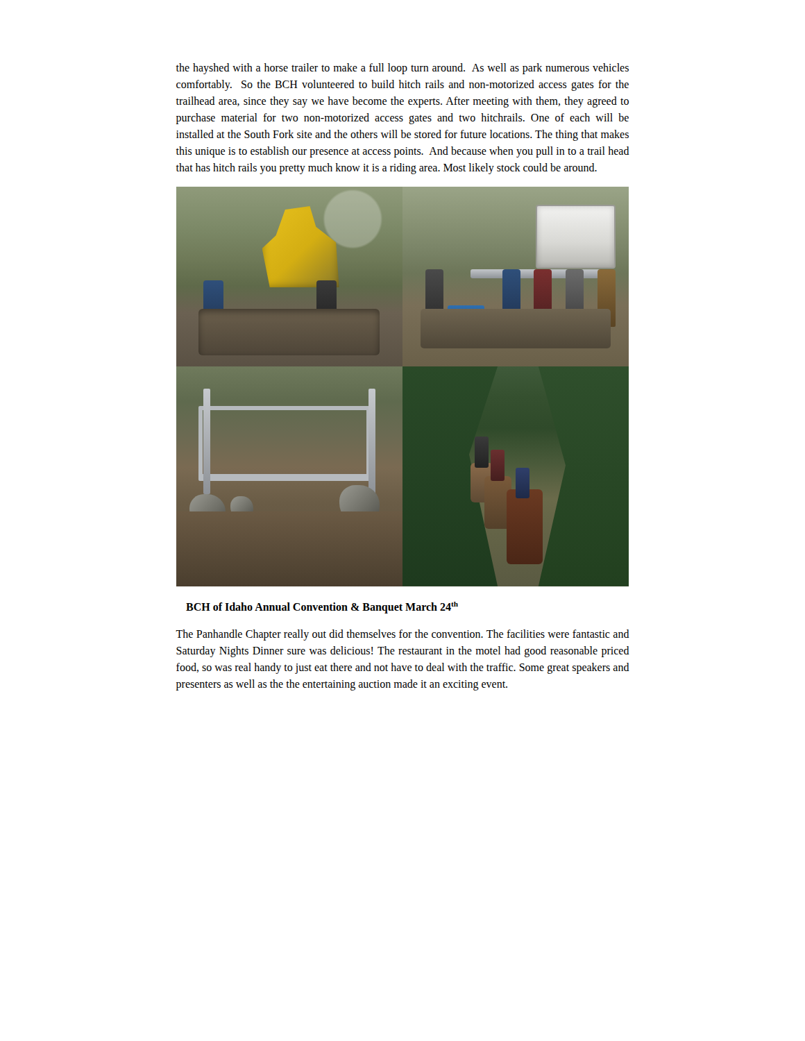the hayshed with a horse trailer to make a full loop turn around. As well as park numerous vehicles comfortably. So the BCH volunteered to build hitch rails and non-motorized access gates for the trailhead area, since they say we have become the experts. After meeting with them, they agreed to purchase material for two non-motorized access gates and two hitchrails. One of each will be installed at the South Fork site and the others will be stored for future locations. The thing that makes this unique is to establish our presence at access points. And because when you pull in to a trail head that has hitch rails you pretty much know it is a riding area. Most likely stock could be around.
BCH of Idaho Annual Convention & Banquet March 24th
The Panhandle Chapter really out did themselves for the convention. The facilities were fantastic and Saturday Nights Dinner sure was delicious! The restaurant in the motel had good reasonable priced food, so was real handy to just eat there and not have to deal with the traffic. Some great speakers and presenters as well as the the entertaining auction made it an exciting event.